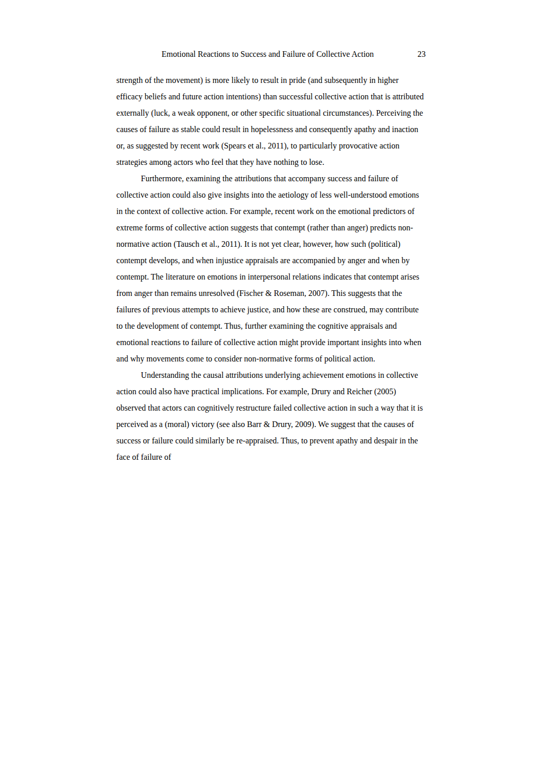Emotional Reactions to Success and Failure of Collective Action 23
strength of the movement) is more likely to result in pride (and subsequently in higher efficacy beliefs and future action intentions) than successful collective action that is attributed externally (luck, a weak opponent, or other specific situational circumstances). Perceiving the causes of failure as stable could result in hopelessness and consequently apathy and inaction or, as suggested by recent work (Spears et al., 2011), to particularly provocative action strategies among actors who feel that they have nothing to lose.
Furthermore, examining the attributions that accompany success and failure of collective action could also give insights into the aetiology of less well-understood emotions in the context of collective action. For example, recent work on the emotional predictors of extreme forms of collective action suggests that contempt (rather than anger) predicts non-normative action (Tausch et al., 2011). It is not yet clear, however, how such (political) contempt develops, and when injustice appraisals are accompanied by anger and when by contempt. The literature on emotions in interpersonal relations indicates that contempt arises from anger than remains unresolved (Fischer & Roseman, 2007). This suggests that the failures of previous attempts to achieve justice, and how these are construed, may contribute to the development of contempt. Thus, further examining the cognitive appraisals and emotional reactions to failure of collective action might provide important insights into when and why movements come to consider non-normative forms of political action.
Understanding the causal attributions underlying achievement emotions in collective action could also have practical implications. For example, Drury and Reicher (2005) observed that actors can cognitively restructure failed collective action in such a way that it is perceived as a (moral) victory (see also Barr & Drury, 2009). We suggest that the causes of success or failure could similarly be re-appraised. Thus, to prevent apathy and despair in the face of failure of